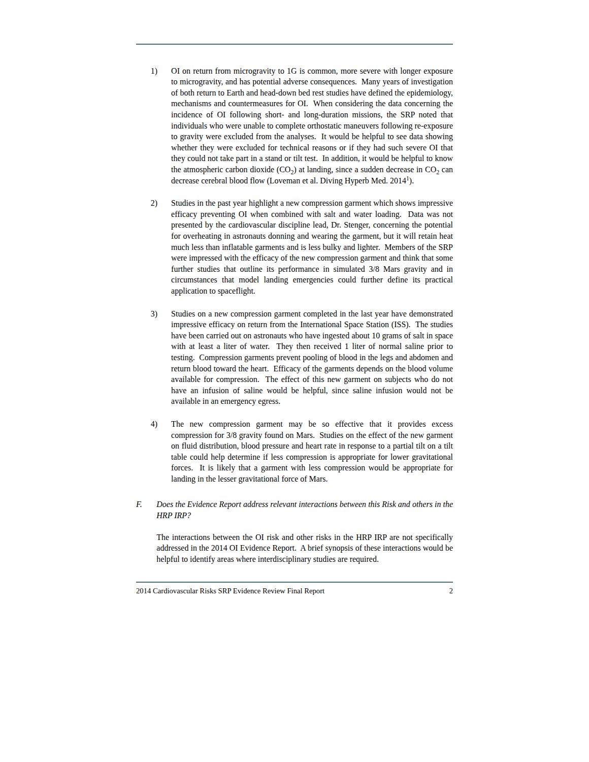OI on return from microgravity to 1G is common, more severe with longer exposure to microgravity, and has potential adverse consequences. Many years of investigation of both return to Earth and head-down bed rest studies have defined the epidemiology, mechanisms and countermeasures for OI. When considering the data concerning the incidence of OI following short- and long-duration missions, the SRP noted that individuals who were unable to complete orthostatic maneuvers following re-exposure to gravity were excluded from the analyses. It would be helpful to see data showing whether they were excluded for technical reasons or if they had such severe OI that they could not take part in a stand or tilt test. In addition, it would be helpful to know the atmospheric carbon dioxide (CO2) at landing, since a sudden decrease in CO2 can decrease cerebral blood flow (Loveman et al. Diving Hyperb Med. 20141).
Studies in the past year highlight a new compression garment which shows impressive efficacy preventing OI when combined with salt and water loading. Data was not presented by the cardiovascular discipline lead, Dr. Stenger, concerning the potential for overheating in astronauts donning and wearing the garment, but it will retain heat much less than inflatable garments and is less bulky and lighter. Members of the SRP were impressed with the efficacy of the new compression garment and think that some further studies that outline its performance in simulated 3/8 Mars gravity and in circumstances that model landing emergencies could further define its practical application to spaceflight.
Studies on a new compression garment completed in the last year have demonstrated impressive efficacy on return from the International Space Station (ISS). The studies have been carried out on astronauts who have ingested about 10 grams of salt in space with at least a liter of water. They then received 1 liter of normal saline prior to testing. Compression garments prevent pooling of blood in the legs and abdomen and return blood toward the heart. Efficacy of the garments depends on the blood volume available for compression. The effect of this new garment on subjects who do not have an infusion of saline would be helpful, since saline infusion would not be available in an emergency egress.
The new compression garment may be so effective that it provides excess compression for 3/8 gravity found on Mars. Studies on the effect of the new garment on fluid distribution, blood pressure and heart rate in response to a partial tilt on a tilt table could help determine if less compression is appropriate for lower gravitational forces. It is likely that a garment with less compression would be appropriate for landing in the lesser gravitational force of Mars.
F.
Does the Evidence Report address relevant interactions between this Risk and others in the HRP IRP?
The interactions between the OI risk and other risks in the HRP IRP are not specifically addressed in the 2014 OI Evidence Report. A brief synopsis of these interactions would be helpful to identify areas where interdisciplinary studies are required.
2014 Cardiovascular Risks SRP Evidence Review Final Report
2